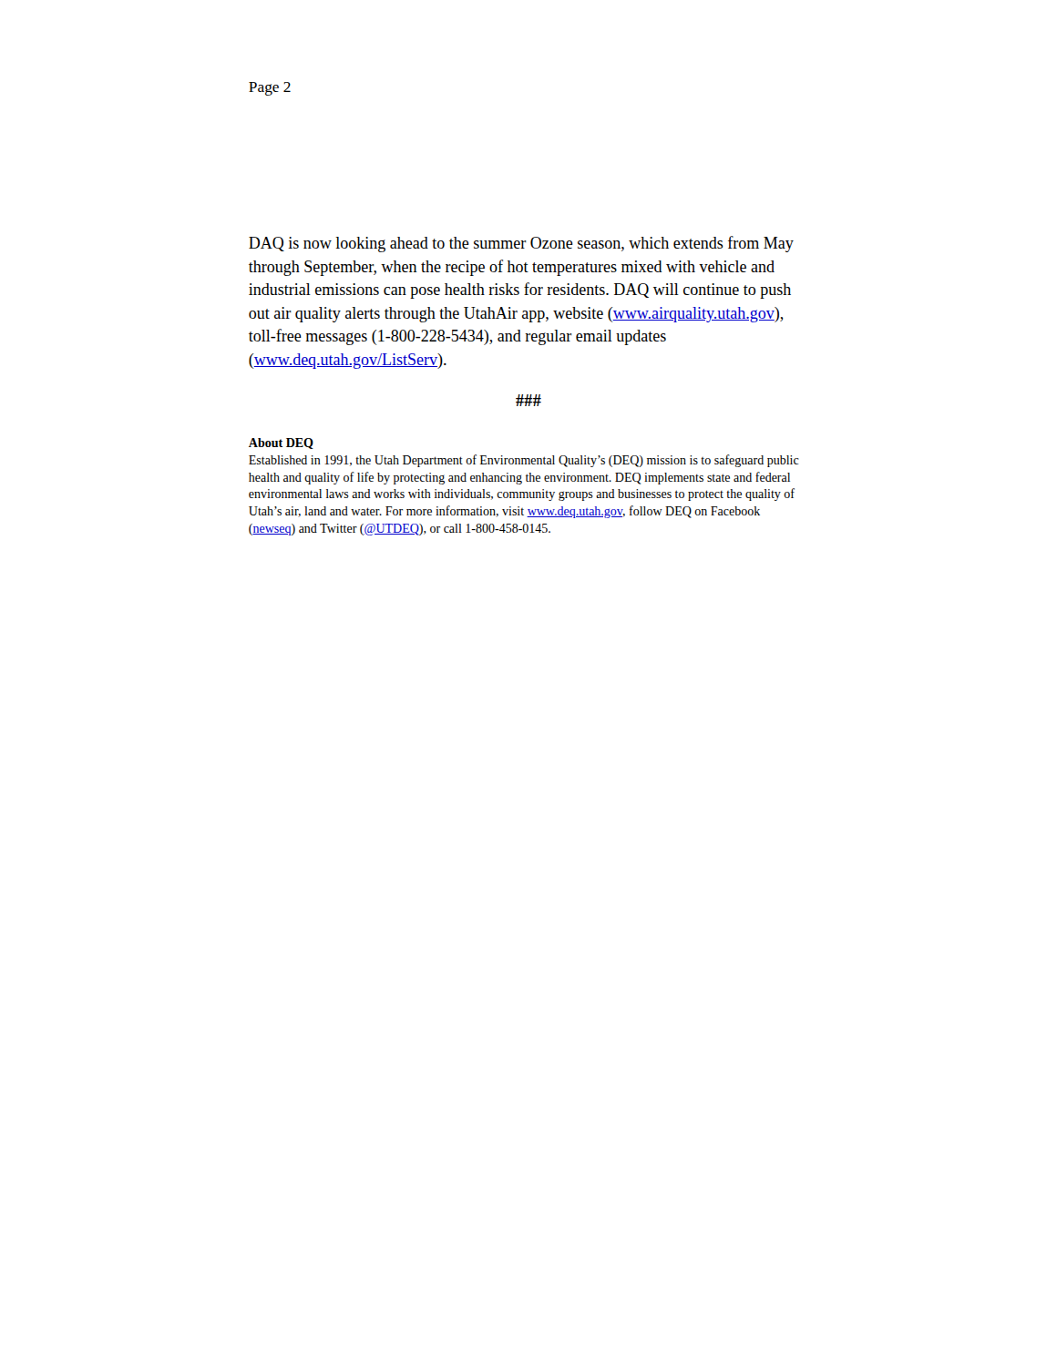Page 2
DAQ is now looking ahead to the summer Ozone season, which extends from May through September, when the recipe of hot temperatures mixed with vehicle and industrial emissions can pose health risks for residents. DAQ will continue to push out air quality alerts through the UtahAir app, website (www.airquality.utah.gov), toll-free messages (1-800-228-5434), and regular email updates (www.deq.utah.gov/ListServ).
###
About DEQ
Established in 1991, the Utah Department of Environmental Quality’s (DEQ) mission is to safeguard public health and quality of life by protecting and enhancing the environment. DEQ implements state and federal environmental laws and works with individuals, community groups and businesses to protect the quality of Utah’s air, land and water. For more information, visit www.deq.utah.gov, follow DEQ on Facebook (newseq) and Twitter (@UTDEQ), or call 1-800-458-0145.